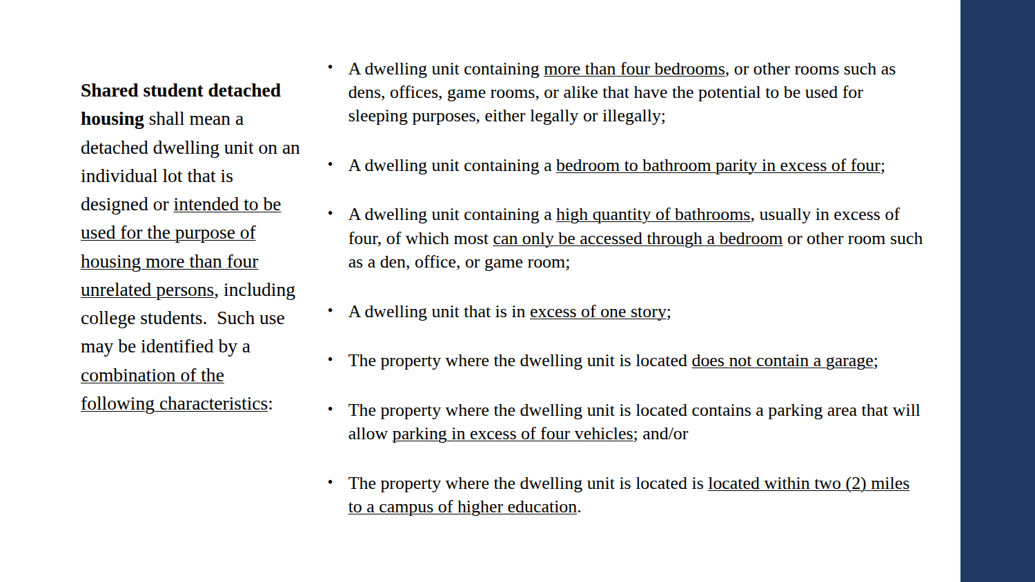Shared student detached housing shall mean a detached dwelling unit on an individual lot that is designed or intended to be used for the purpose of housing more than four unrelated persons, including college students. Such use may be identified by a combination of the following characteristics:
A dwelling unit containing more than four bedrooms, or other rooms such as dens, offices, game rooms, or alike that have the potential to be used for sleeping purposes, either legally or illegally;
A dwelling unit containing a bedroom to bathroom parity in excess of four;
A dwelling unit containing a high quantity of bathrooms, usually in excess of four, of which most can only be accessed through a bedroom or other room such as a den, office, or game room;
A dwelling unit that is in excess of one story;
The property where the dwelling unit is located does not contain a garage;
The property where the dwelling unit is located contains a parking area that will allow parking in excess of four vehicles; and/or
The property where the dwelling unit is located is located within two (2) miles to a campus of higher education.